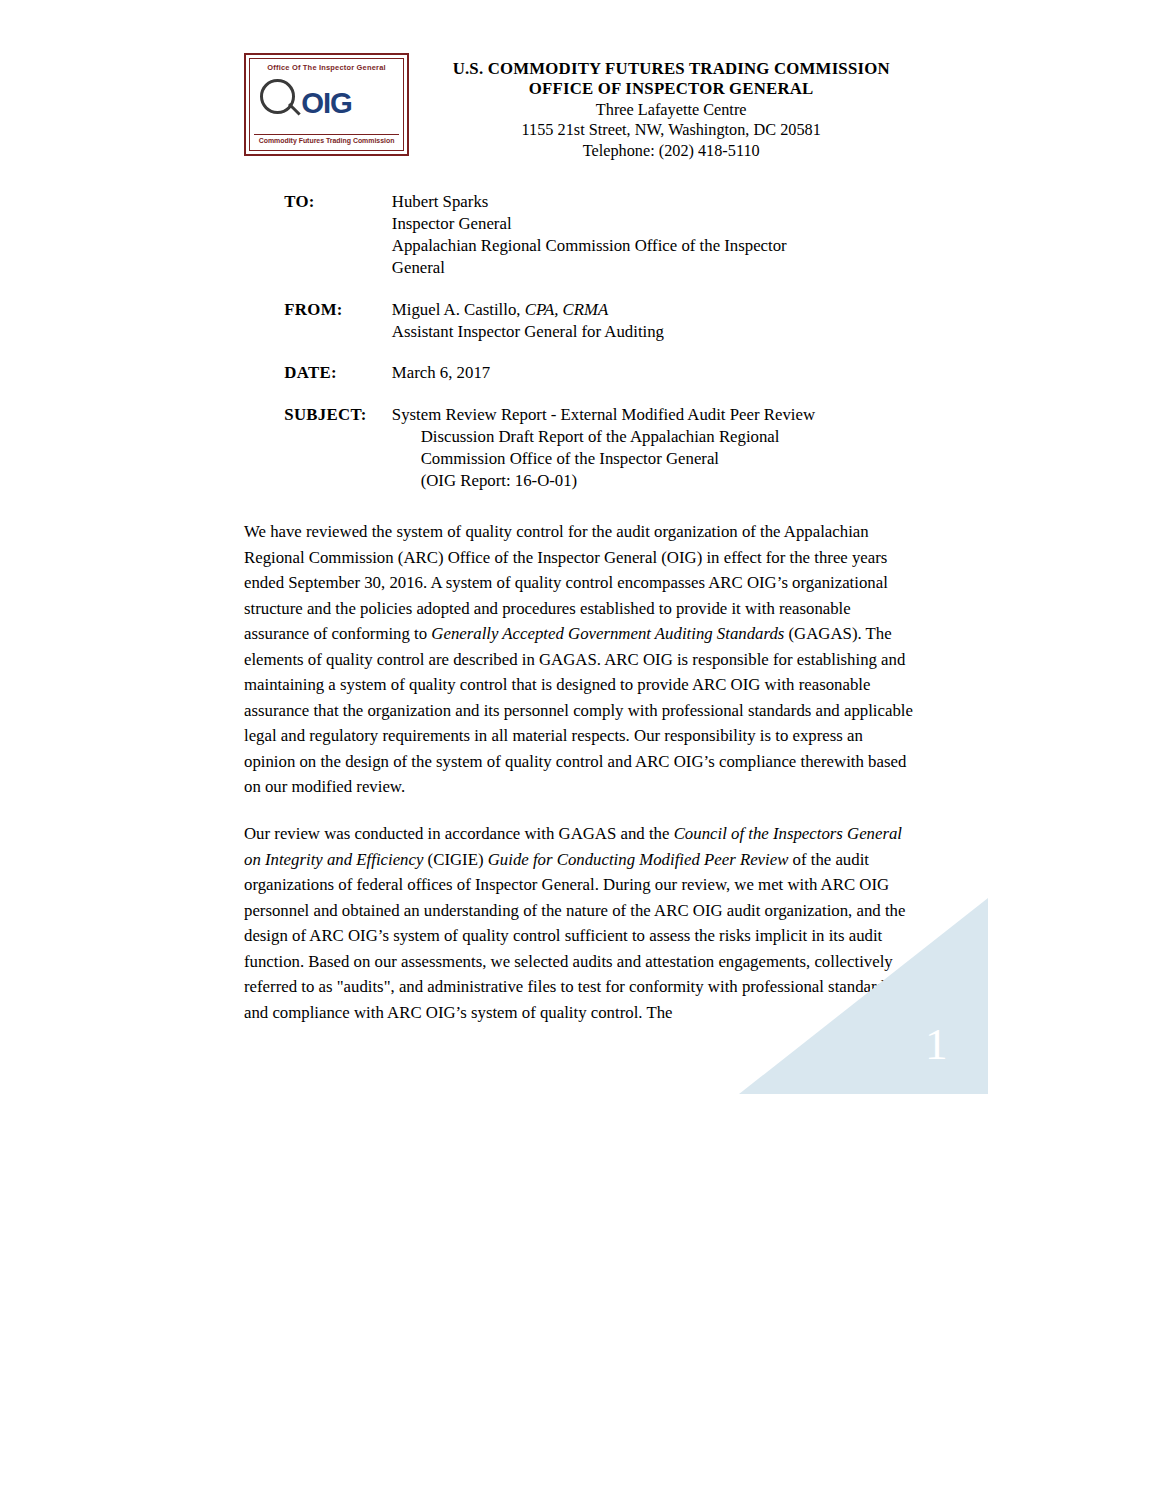1
Office Of The Inspector General
OIG
Commodity Futures Trading Commission
U.S. COMMODITY FUTURES TRADING COMMISSION
OFFICE OF INSPECTOR GENERAL
Three Lafayette Centre
1155 21st Street, NW, Washington, DC 20581
Telephone: (202) 418-5110
TO:
Hubert Sparks Inspector General Appalachian Regional Commission Office of the Inspector General
FROM:
Miguel A. Castillo, CPA, CRMA Assistant Inspector General for Auditing
DATE:
March 6, 2017
SUBJECT:
System Review Report - External Modified Audit Peer Review Discussion Draft Report of the Appalachian Regional Commission Office of the Inspector General (OIG Report: 16-O-01)
We have reviewed the system of quality control for the audit organization of the Appalachian Regional Commission (ARC) Office of the Inspector General (OIG) in effect for the three years ended September 30, 2016. A system of quality control encompasses ARC OIG’s organizational structure and the policies adopted and procedures established to provide it with reasonable assurance of conforming to Generally Accepted Government Auditing Standards (GAGAS). The elements of quality control are described in GAGAS. ARC OIG is responsible for establishing and maintaining a system of quality control that is designed to provide ARC OIG with reasonable assurance that the organization and its personnel comply with professional standards and applicable legal and regulatory requirements in all material respects. Our responsibility is to express an opinion on the design of the system of quality control and ARC OIG’s compliance therewith based on our modified review.
Our review was conducted in accordance with GAGAS and the Council of the Inspectors General on Integrity and Efficiency (CIGIE) Guide for Conducting Modified Peer Review of the audit organizations of federal offices of Inspector General. During our review, we met with ARC OIG personnel and obtained an understanding of the nature of the ARC OIG audit organization, and the design of ARC OIG’s system of quality control sufficient to assess the risks implicit in its audit function. Based on our assessments, we selected audits and attestation engagements, collectively referred to as "audits", and administrative files to test for conformity with professional standards and compliance with ARC OIG’s system of quality control. The